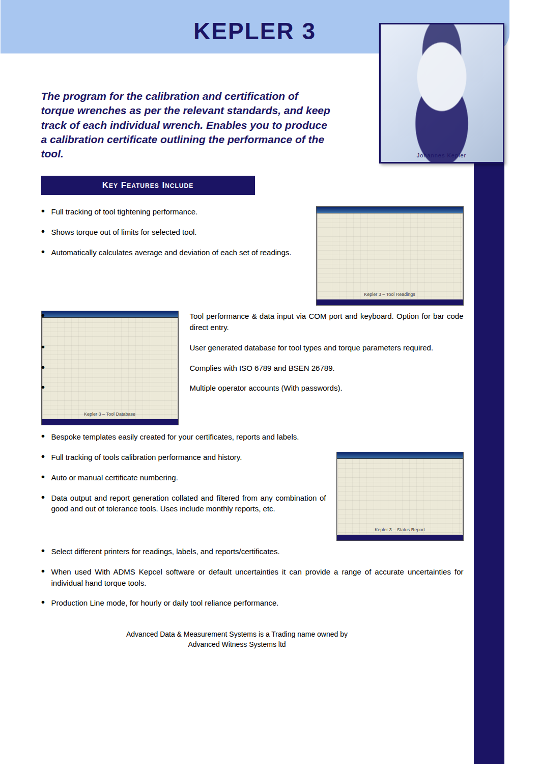KEPLER 3
Johannes Kepler
The program for the calibration and certification of torque wrenches as per the relevant standards, and keep track of each individual wrench. Enables you to produce a calibration certificate outlining the performance of the tool.
Key Features Include
Kepler 3 – Tool Readings
Full tracking of tool tightening performance.
Shows torque out of limits for selected tool.
Automatically calculates average and deviation of each set of readings.
Kepler 3 – Tool Database
Tool performance & data input via COM port and keyboard. Option for bar code direct entry.
User generated database for tool types and torque parameters required.
Complies with ISO 6789 and BSEN 26789.
Multiple operator accounts (With passwords).
Bespoke templates easily created for your certificates, reports and labels.
Kepler 3 – Status Report
Full tracking of tools calibration performance and history.
Auto or manual certificate numbering.
Data output and report generation collated and filtered from any combination of good and out of tolerance tools. Uses include monthly reports, etc.
Select different printers for readings, labels, and reports/certificates.
When used With ADMS Kepcel software or default uncertainties it can provide a range of accurate uncertainties for individual hand torque tools.
Production Line mode, for hourly or daily tool reliance performance.
Advanced Data & Measurement Systems is a Trading name owned by
Advanced Witness Systems ltd